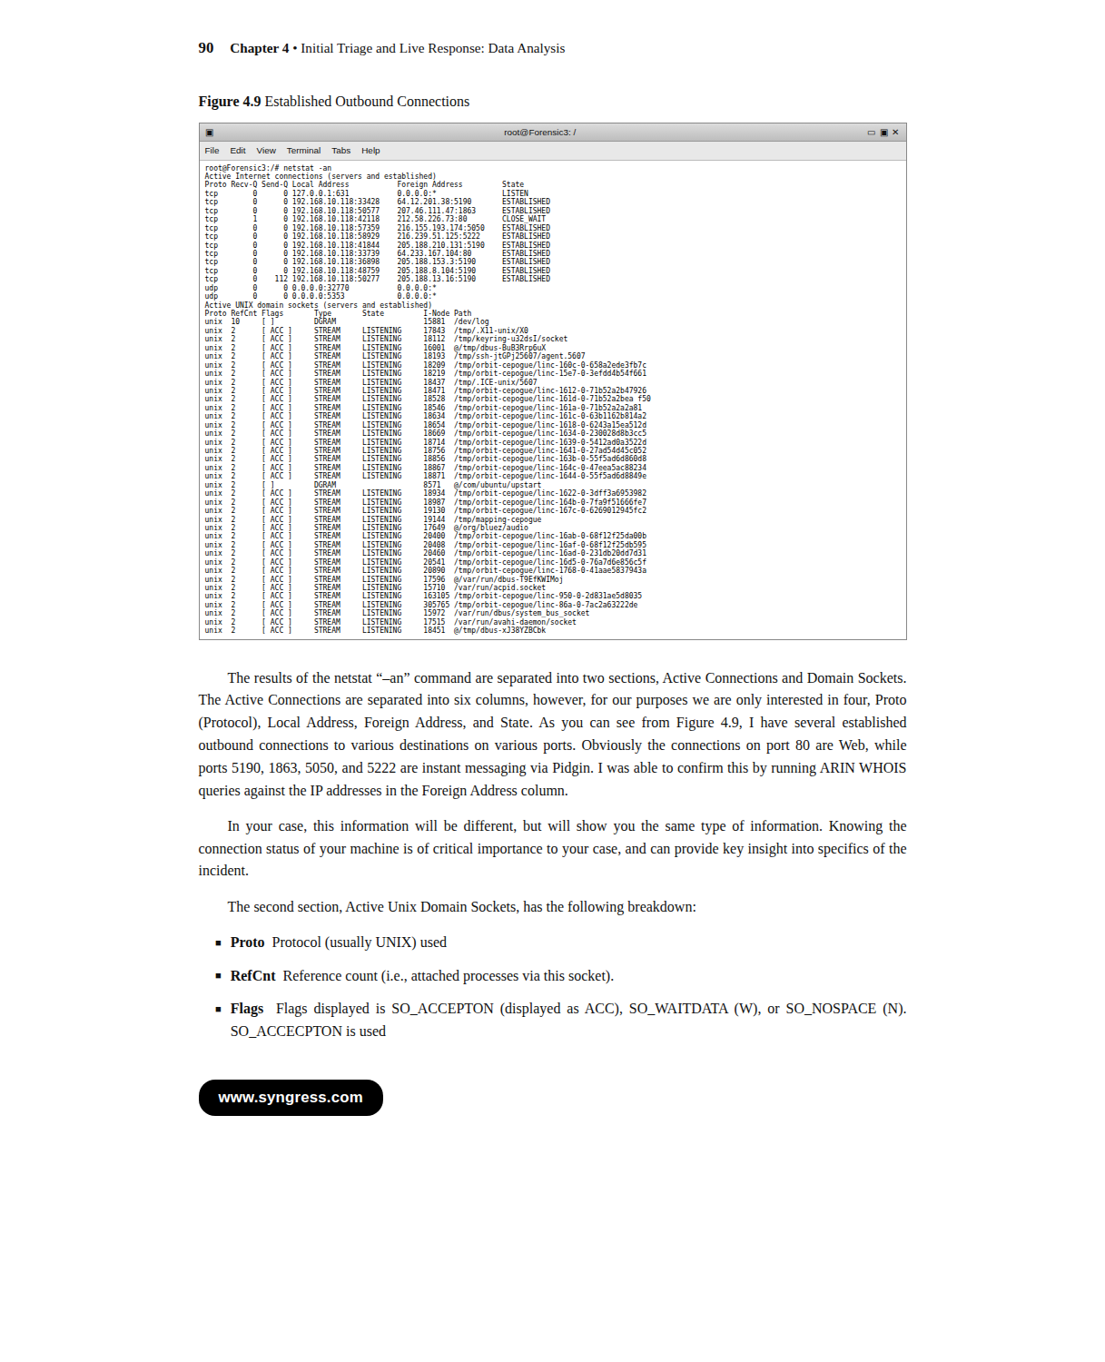90 Chapter 4 • Initial Triage and Live Response: Data Analysis
Figure 4.9 Established Outbound Connections
▣ root@Forensic3: / ▭ ▣ ✕
File Edit View Terminal Tabs Help
root@Forensic3:/# netstat -an
Active Internet connections (servers and established)
Proto Recv-Q Send-Q Local Address           Foreign Address         State
tcp        0      0 127.0.0.1:631           0.0.0.0:*               LISTEN
tcp        0      0 192.168.10.118:33428    64.12.201.38:5190       ESTABLISHED
tcp        0      0 192.168.10.118:50577    207.46.111.47:1863      ESTABLISHED
tcp        1      0 192.168.10.118:42118    212.58.226.73:80        CLOSE_WAIT
tcp        0      0 192.168.10.118:57359    216.155.193.174:5050    ESTABLISHED
tcp        0      0 192.168.10.118:58929    216.239.51.125:5222     ESTABLISHED
tcp        0      0 192.168.10.118:41844    205.188.210.131:5190    ESTABLISHED
tcp        0      0 192.168.10.118:33739    64.233.167.104:80       ESTABLISHED
tcp        0      0 192.168.10.118:36898    205.188.153.3:5190      ESTABLISHED
tcp        0      0 192.168.10.118:48759    205.188.8.104:5190      ESTABLISHED
tcp        0    112 192.168.10.118:50277    205.188.13.16:5190      ESTABLISHED
udp        0      0 0.0.0.0:32770           0.0.0.0:*
udp        0      0 0.0.0.0:5353            0.0.0.0:*
Active UNIX domain sockets (servers and established)
Proto RefCnt Flags       Type       State         I-Node Path
unix  10     [ ]         DGRAM                    15881  /dev/log
unix  2      [ ACC ]     STREAM     LISTENING     17843  /tmp/.X11-unix/X0
unix  2      [ ACC ]     STREAM     LISTENING     18112  /tmp/keyring-u32dsI/socket
unix  2      [ ACC ]     STREAM     LISTENING     16001  @/tmp/dbus-BuB3Rrp6uX
unix  2      [ ACC ]     STREAM     LISTENING     18193  /tmp/ssh-jtGPj25607/agent.5607
unix  2      [ ACC ]     STREAM     LISTENING     18209  /tmp/orbit-cepogue/linc-160c-0-658a2ede3fb7c
unix  2      [ ACC ]     STREAM     LISTENING     18219  /tmp/orbit-cepogue/linc-15e7-0-3efdd4b54f661
unix  2      [ ACC ]     STREAM     LISTENING     18437  /tmp/.ICE-unix/5607
unix  2      [ ACC ]     STREAM     LISTENING     18471  /tmp/orbit-cepogue/linc-1612-0-71b52a2b47926
unix  2      [ ACC ]     STREAM     LISTENING     18528  /tmp/orbit-cepogue/linc-161d-0-71b52a2bea f50
unix  2      [ ACC ]     STREAM     LISTENING     18546  /tmp/orbit-cepogue/linc-161a-0-71b52a2a2a81
unix  2      [ ACC ]     STREAM     LISTENING     18634  /tmp/orbit-cepogue/linc-161c-0-63b1162b814a2
unix  2      [ ACC ]     STREAM     LISTENING     18654  /tmp/orbit-cepogue/linc-1618-0-6243a15ea512d
unix  2      [ ACC ]     STREAM     LISTENING     18669  /tmp/orbit-cepogue/linc-1634-0-230028d8b3cc5
unix  2      [ ACC ]     STREAM     LISTENING     18714  /tmp/orbit-cepogue/linc-1639-0-5412ad0a3522d
unix  2      [ ACC ]     STREAM     LISTENING     18756  /tmp/orbit-cepogue/linc-1641-0-27ad54d45c052
unix  2      [ ACC ]     STREAM     LISTENING     18856  /tmp/orbit-cepogue/linc-163b-0-55f5ad6d860d8
unix  2      [ ACC ]     STREAM     LISTENING     18867  /tmp/orbit-cepogue/linc-164c-0-47eea5ac88234
unix  2      [ ACC ]     STREAM     LISTENING     18871  /tmp/orbit-cepogue/linc-1644-0-55f5ad6d8849e
unix  2      [ ]         DGRAM                    8571   @/com/ubuntu/upstart
unix  2      [ ACC ]     STREAM     LISTENING     18934  /tmp/orbit-cepogue/linc-1622-0-3dff3a6953982
unix  2      [ ACC ]     STREAM     LISTENING     18987  /tmp/orbit-cepogue/linc-164b-0-7fa9f51666fe7
unix  2      [ ACC ]     STREAM     LISTENING     19130  /tmp/orbit-cepogue/linc-167c-0-6269012945fc2
unix  2      [ ACC ]     STREAM     LISTENING     19144  /tmp/mapping-cepogue
unix  2      [ ACC ]     STREAM     LISTENING     17649  @/org/bluez/audio
unix  2      [ ACC ]     STREAM     LISTENING     20400  /tmp/orbit-cepogue/linc-16ab-0-68f12f25da00b
unix  2      [ ACC ]     STREAM     LISTENING     20408  /tmp/orbit-cepogue/linc-16af-0-68f12f25db595
unix  2      [ ACC ]     STREAM     LISTENING     20460  /tmp/orbit-cepogue/linc-16ad-0-231db20dd7d31
unix  2      [ ACC ]     STREAM     LISTENING     20541  /tmp/orbit-cepogue/linc-16d5-0-76a7d6e856c5f
unix  2      [ ACC ]     STREAM     LISTENING     20890  /tmp/orbit-cepogue/linc-1768-0-41aae5837943a
unix  2      [ ACC ]     STREAM     LISTENING     17596  @/var/run/dbus-T9EfKWIMoj
unix  2      [ ACC ]     STREAM     LISTENING     15710  /var/run/acpid.socket
unix  2      [ ACC ]     STREAM     LISTENING     163105 /tmp/orbit-cepogue/linc-950-0-2d831ae5d8035
unix  2      [ ACC ]     STREAM     LISTENING     305765 /tmp/orbit-cepogue/linc-86a-0-7ac2a63222de
unix  2      [ ACC ]     STREAM     LISTENING     15972  /var/run/dbus/system_bus_socket
unix  2      [ ACC ]     STREAM     LISTENING     17515  /var/run/avahi-daemon/socket
unix  2      [ ACC ]     STREAM     LISTENING     18451  @/tmp/dbus-xJ38YZBCbk
The results of the netstat “–an” command are separated into two sections, Active Connections and Domain Sockets. The Active Connections are separated into six columns, however, for our purposes we are only interested in four, Proto (Protocol), Local Address, Foreign Address, and State. As you can see from Figure 4.9, I have several established outbound connections to various destinations on various ports. Obviously the connections on port 80 are Web, while ports 5190, 1863, 5050, and 5222 are instant messaging via Pidgin. I was able to confirm this by running ARIN WHOIS queries against the IP addresses in the Foreign Address column.
In your case, this information will be different, but will show you the same type of information. Knowing the connection status of your machine is of critical importance to your case, and can provide key insight into specifics of the incident.
The second section, Active Unix Domain Sockets, has the following breakdown:
Proto Protocol (usually UNIX) used
RefCnt Reference count (i.e., attached processes via this socket).
Flags Flags displayed is SO_ACCEPTON (displayed as ACC), SO_WAITDATA (W), or SO_NOSPACE (N). SO_ACCECPTON is used
www.syngress.com